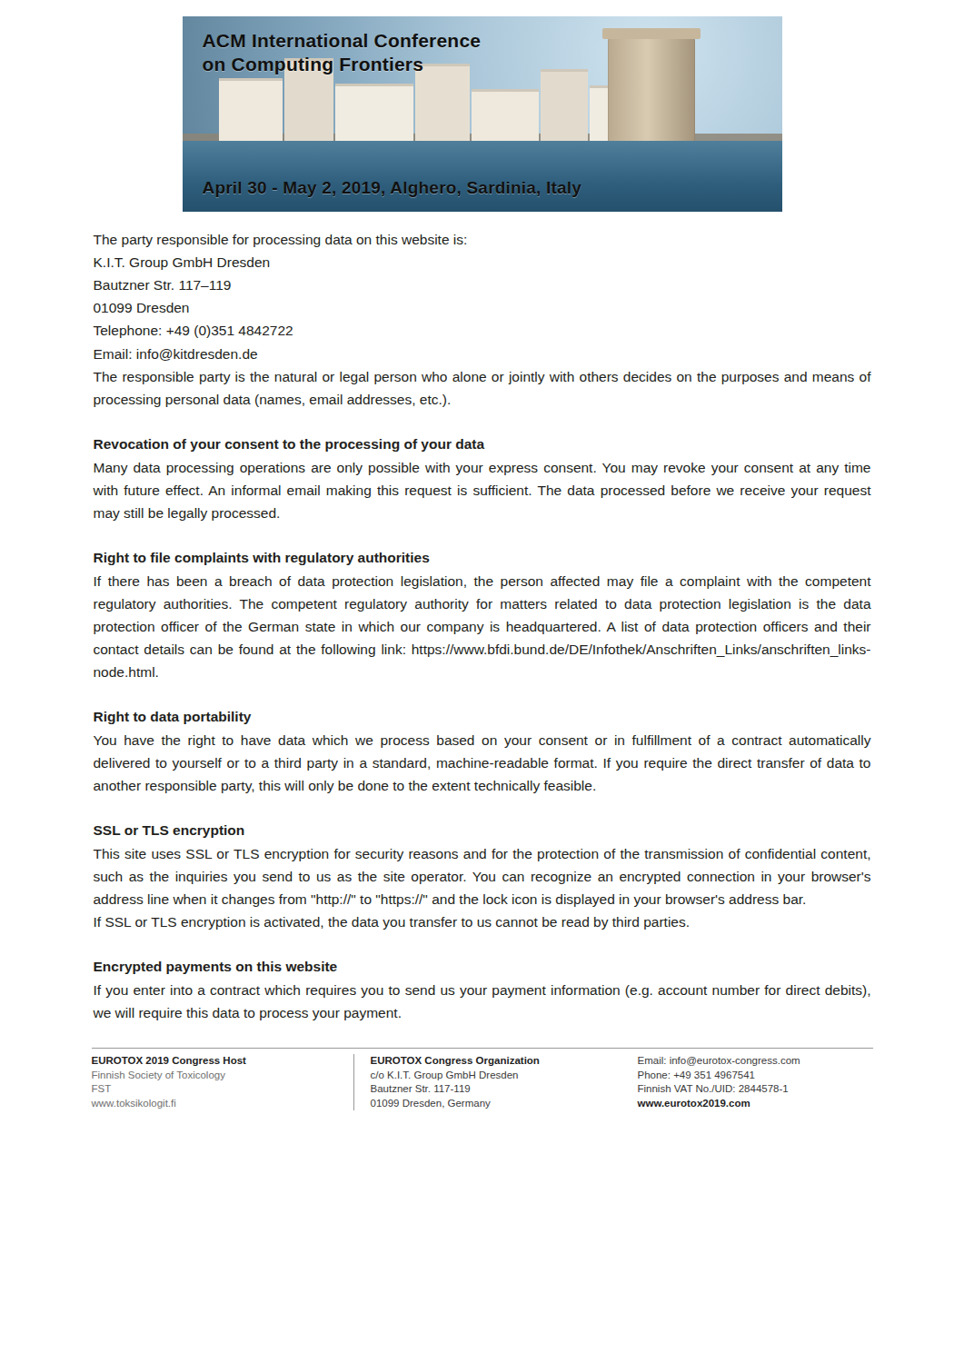ACM International Conference
on Computing Frontiers
April 30 - May 2, 2019, Alghero, Sardinia, Italy
The party responsible for processing data on this website is:
K.I.T. Group GmbH Dresden
Bautzner Str. 117–119
01099 Dresden
Telephone: +49 (0)351 4842722
Email: info@kitdresden.de
The responsible party is the natural or legal person who alone or jointly with others decides on the purposes and means of processing personal data (names, email addresses, etc.).
Revocation of your consent to the processing of your data
Many data processing operations are only possible with your express consent. You may revoke your consent at any time with future effect. An informal email making this request is sufficient. The data processed before we receive your request may still be legally processed.
Right to file complaints with regulatory authorities
If there has been a breach of data protection legislation, the person affected may file a complaint with the competent regulatory authorities. The competent regulatory authority for matters related to data protection legislation is the data protection officer of the German state in which our company is headquartered. A list of data protection officers and their contact details can be found at the following link: https://www.bfdi.bund.de/DE/Infothek/Anschriften_Links/anschriften_links-node.html.
Right to data portability
You have the right to have data which we process based on your consent or in fulfillment of a contract automatically delivered to yourself or to a third party in a standard, machine-readable format. If you require the direct transfer of data to another responsible party, this will only be done to the extent technically feasible.
SSL or TLS encryption
This site uses SSL or TLS encryption for security reasons and for the protection of the transmission of confidential content, such as the inquiries you send to us as the site operator. You can recognize an encrypted connection in your browser's address line when it changes from "http://" to "https://" and the lock icon is displayed in your browser's address bar.
If SSL or TLS encryption is activated, the data you transfer to us cannot be read by third parties.
Encrypted payments on this website
If you enter into a contract which requires you to send us your payment information (e.g. account number for direct debits), we will require this data to process your payment.
EUROTOX 2019 Congress Host
Finnish Society of Toxicology
FST
www.toksikologit.fi
EUROTOX Congress Organization
c/o K.I.T. Group GmbH Dresden
Bautzner Str. 117-119
01099 Dresden, Germany
Email: info@eurotox-congress.com
Phone: +49 351 4967541
Finnish VAT No./UID: 2844578-1
www.eurotox2019.com